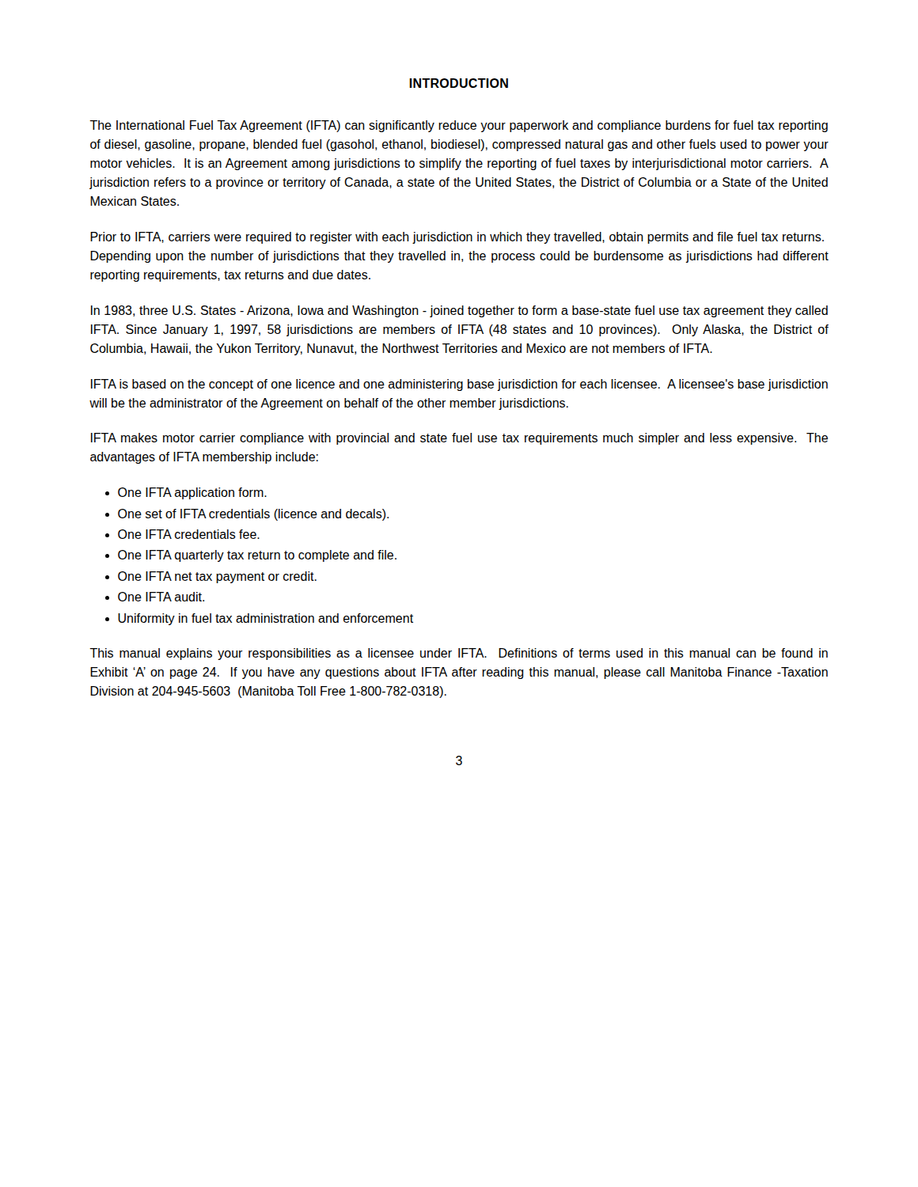INTRODUCTION
The International Fuel Tax Agreement (IFTA) can significantly reduce your paperwork and compliance burdens for fuel tax reporting of diesel, gasoline, propane, blended fuel (gasohol, ethanol, biodiesel), compressed natural gas and other fuels used to power your motor vehicles. It is an Agreement among jurisdictions to simplify the reporting of fuel taxes by interjurisdictional motor carriers. A jurisdiction refers to a province or territory of Canada, a state of the United States, the District of Columbia or a State of the United Mexican States.
Prior to IFTA, carriers were required to register with each jurisdiction in which they travelled, obtain permits and file fuel tax returns. Depending upon the number of jurisdictions that they travelled in, the process could be burdensome as jurisdictions had different reporting requirements, tax returns and due dates.
In 1983, three U.S. States - Arizona, Iowa and Washington - joined together to form a base-state fuel use tax agreement they called IFTA. Since January 1, 1997, 58 jurisdictions are members of IFTA (48 states and 10 provinces). Only Alaska, the District of Columbia, Hawaii, the Yukon Territory, Nunavut, the Northwest Territories and Mexico are not members of IFTA.
IFTA is based on the concept of one licence and one administering base jurisdiction for each licensee. A licensee's base jurisdiction will be the administrator of the Agreement on behalf of the other member jurisdictions.
IFTA makes motor carrier compliance with provincial and state fuel use tax requirements much simpler and less expensive. The advantages of IFTA membership include:
One IFTA application form.
One set of IFTA credentials (licence and decals).
One IFTA credentials fee.
One IFTA quarterly tax return to complete and file.
One IFTA net tax payment or credit.
One IFTA audit.
Uniformity in fuel tax administration and enforcement
This manual explains your responsibilities as a licensee under IFTA. Definitions of terms used in this manual can be found in Exhibit ‘A’ on page 24. If you have any questions about IFTA after reading this manual, please call Manitoba Finance -Taxation Division at 204-945-5603 (Manitoba Toll Free 1-800-782-0318).
3